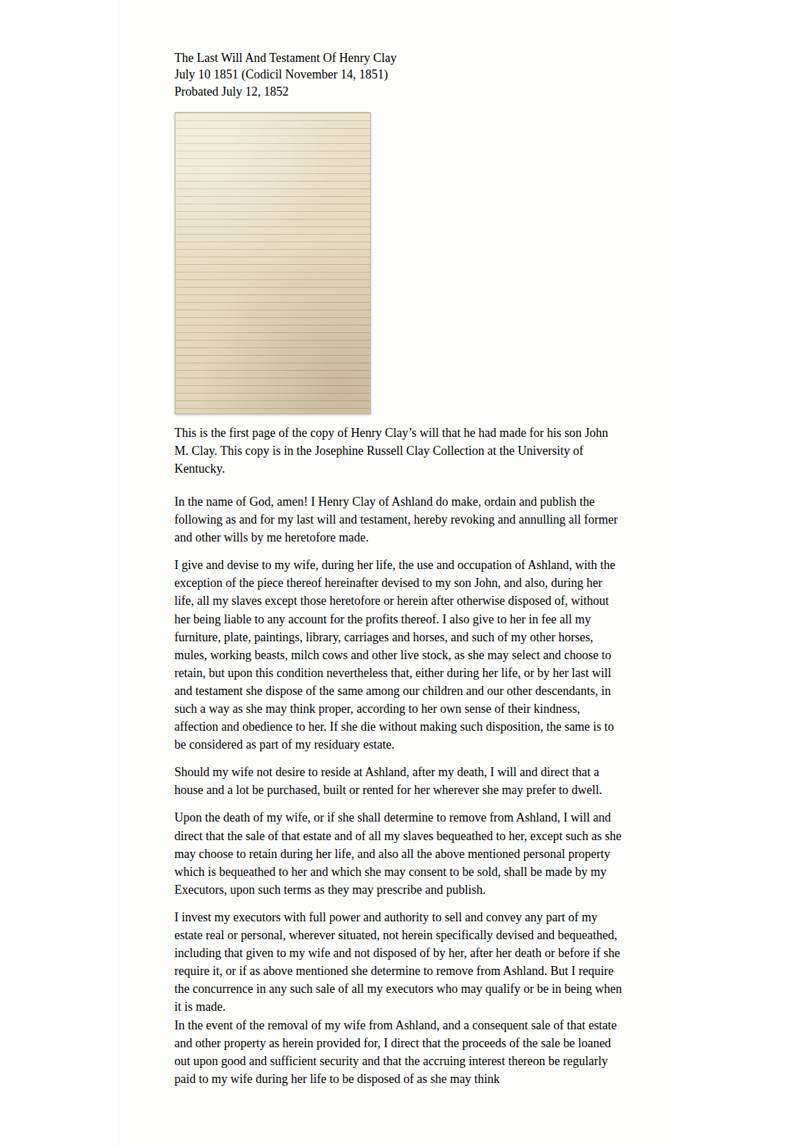The Last Will And Testament Of Henry Clay
July 10 1851 (Codicil November 14, 1851)
Probated July 12, 1852
This is the first page of the copy of Henry Clay’s will that he had made for his son John M. Clay. This copy is in the Josephine Russell Clay Collection at the University of Kentucky.
In the name of God, amen! I Henry Clay of Ashland do make, ordain and publish the following as and for my last will and testament, hereby revoking and annulling all former and other wills by me heretofore made.
I give and devise to my wife, during her life, the use and occupation of Ashland, with the exception of the piece thereof hereinafter devised to my son John, and also, during her life, all my slaves except those heretofore or herein after otherwise disposed of, without her being liable to any account for the profits thereof. I also give to her in fee all my furniture, plate, paintings, library, carriages and horses, and such of my other horses, mules, working beasts, milch cows and other live stock, as she may select and choose to retain, but upon this condition nevertheless that, either during her life, or by her last will and testament she dispose of the same among our children and our other descendants, in such a way as she may think proper, according to her own sense of their kindness, affection and obedience to her. If she die without making such disposition, the same is to be considered as part of my residuary estate.
Should my wife not desire to reside at Ashland, after my death, I will and direct that a house and a lot be purchased, built or rented for her wherever she may prefer to dwell.
Upon the death of my wife, or if she shall determine to remove from Ashland, I will and direct that the sale of that estate and of all my slaves bequeathed to her, except such as she may choose to retain during her life, and also all the above mentioned personal property which is bequeathed to her and which she may consent to be sold, shall be made by my Executors, upon such terms as they may prescribe and publish.
I invest my executors with full power and authority to sell and convey any part of my estate real or personal, wherever situated, not herein specifically devised and bequeathed, including that given to my wife and not disposed of by her, after her death or before if she require it, or if as above mentioned she determine to remove from Ashland. But I require the concurrence in any such sale of all my executors who may qualify or be in being when it is made.
In the event of the removal of my wife from Ashland, and a consequent sale of that estate and other property as herein provided for, I direct that the proceeds of the sale be loaned out upon good and sufficient security and that the accruing interest thereon be regularly paid to my wife during her life to be disposed of as she may think